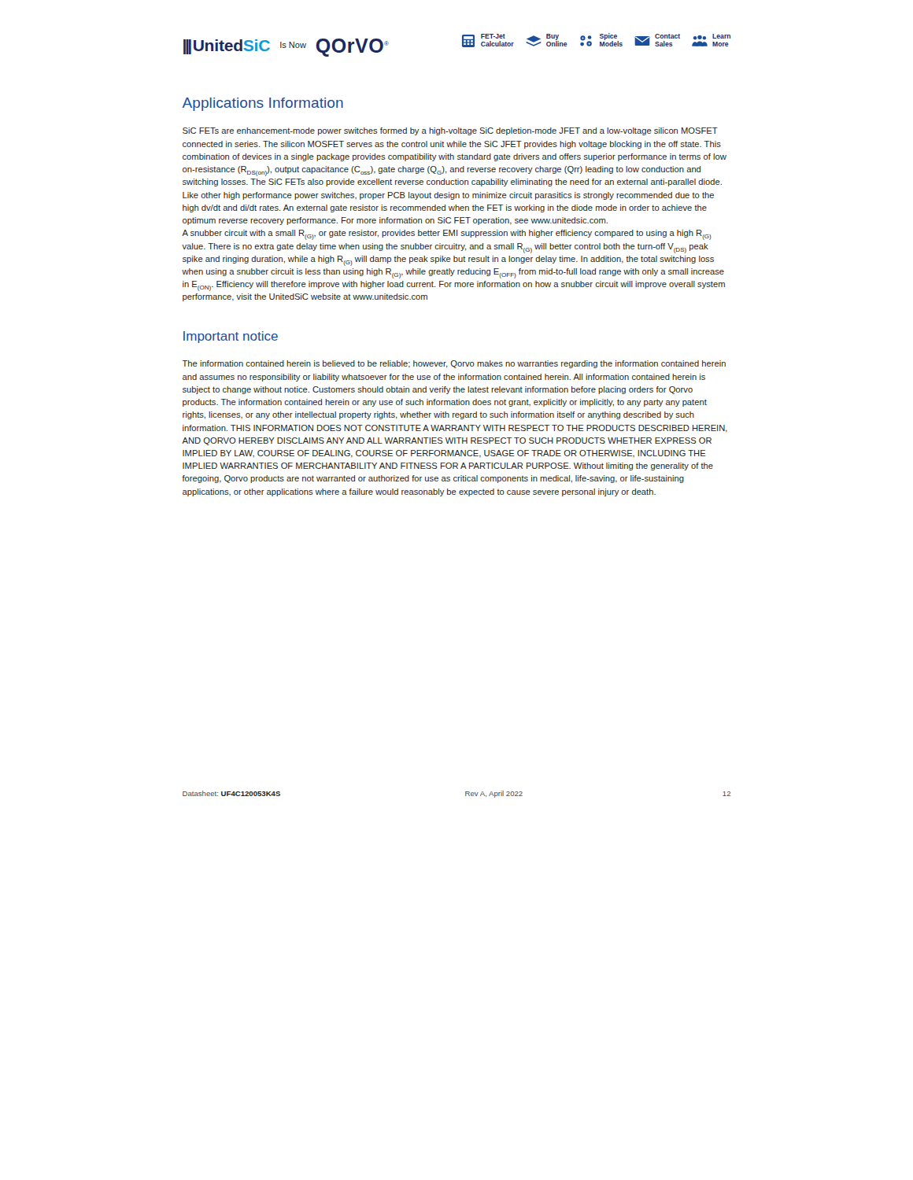|||UnitedSiC Is Now QOrVO®
FET-Jet
Calculator Buy
Online Spice
Models Contact
Sales Learn
More
Applications Information
SiC FETs are enhancement-mode power switches formed by a high-voltage SiC depletion-mode JFET and a low-voltage silicon MOSFET connected in series. The silicon MOSFET serves as the control unit while the SiC JFET provides high voltage blocking in the off state. This combination of devices in a single package provides compatibility with standard gate drivers and offers superior performance in terms of low on-resistance (RDS(on)), output capacitance (Coss), gate charge (QG), and reverse recovery charge (Qrr) leading to low conduction and switching losses. The SiC FETs also provide excellent reverse conduction capability eliminating the need for an external anti-parallel diode.
Like other high performance power switches, proper PCB layout design to minimize circuit parasitics is strongly recommended due to the high dv/dt and di/dt rates. An external gate resistor is recommended when the FET is working in the diode mode in order to achieve the optimum reverse recovery performance. For more information on SiC FET operation, see www.unitedsic.com.
A snubber circuit with a small R(G), or gate resistor, provides better EMI suppression with higher efficiency compared to using a high R(G) value. There is no extra gate delay time when using the snubber circuitry, and a small R(G) will better control both the turn-off V(DS) peak spike and ringing duration, while a high R(G) will damp the peak spike but result in a longer delay time. In addition, the total switching loss when using a snubber circuit is less than using high R(G), while greatly reducing E(OFF) from mid-to-full load range with only a small increase in E(ON). Efficiency will therefore improve with higher load current. For more information on how a snubber circuit will improve overall system performance, visit the UnitedSiC website at www.unitedsic.com
Important notice
The information contained herein is believed to be reliable; however, Qorvo makes no warranties regarding the information contained herein and assumes no responsibility or liability whatsoever for the use of the information contained herein. All information contained herein is subject to change without notice. Customers should obtain and verify the latest relevant information before placing orders for Qorvo products. The information contained herein or any use of such information does not grant, explicitly or implicitly, to any party any patent rights, licenses, or any other intellectual property rights, whether with regard to such information itself or anything described by such information. THIS INFORMATION DOES NOT CONSTITUTE A WARRANTY WITH RESPECT TO THE PRODUCTS DESCRIBED HEREIN, AND QORVO HEREBY DISCLAIMS ANY AND ALL WARRANTIES WITH RESPECT TO SUCH PRODUCTS WHETHER EXPRESS OR IMPLIED BY LAW, COURSE OF DEALING, COURSE OF PERFORMANCE, USAGE OF TRADE OR OTHERWISE, INCLUDING THE IMPLIED WARRANTIES OF MERCHANTABILITY AND FITNESS FOR A PARTICULAR PURPOSE. Without limiting the generality of the foregoing, Qorvo products are not warranted or authorized for use as critical components in medical, life-saving, or life-sustaining applications, or other applications where a failure would reasonably be expected to cause severe personal injury or death.
Datasheet: UF4C120053K4S
Rev A, April 2022
12